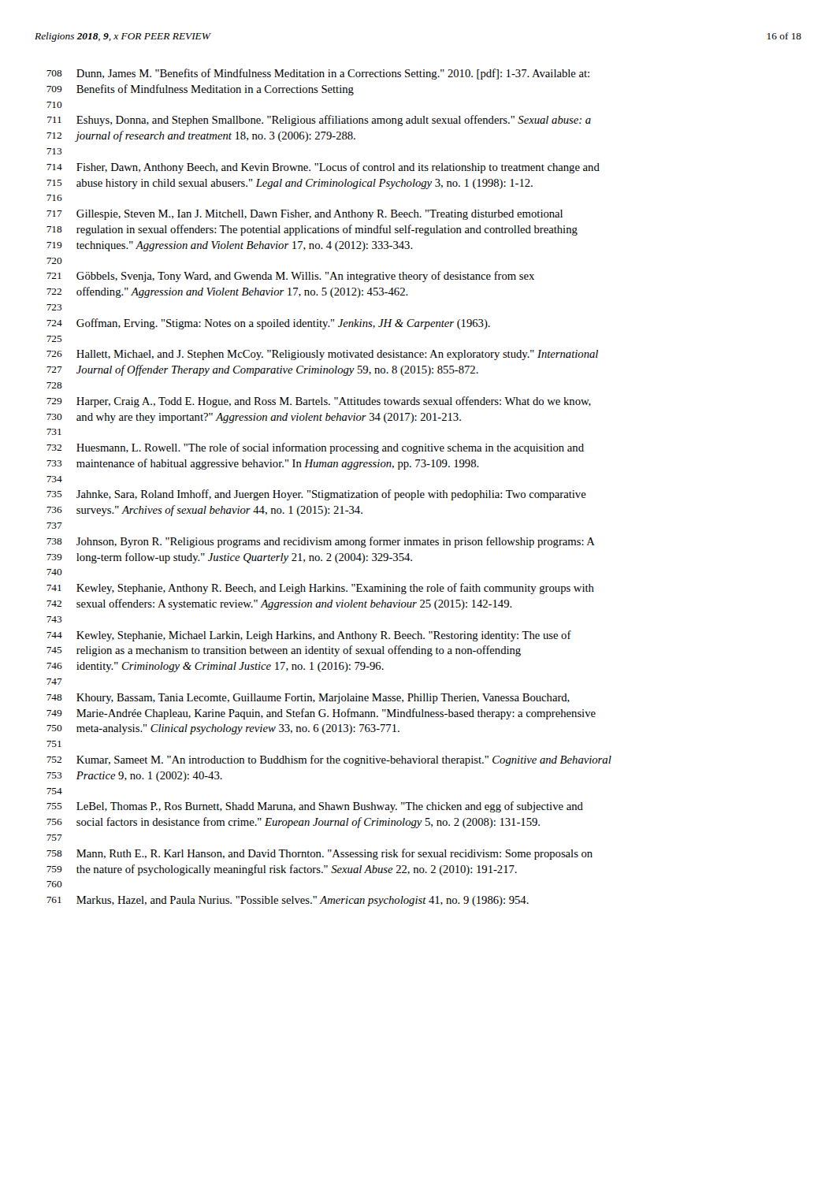Religions 2018, 9, x FOR PEER REVIEW 16 of 18
Dunn, James M. "Benefits of Mindfulness Meditation in a Corrections Setting." 2010. [pdf]: 1-37. Available at:
Benefits of Mindfulness Meditation in a Corrections Setting
Eshuys, Donna, and Stephen Smallbone. "Religious affiliations among adult sexual offenders." Sexual abuse: a
journal of research and treatment 18, no. 3 (2006): 279-288.
Fisher, Dawn, Anthony Beech, and Kevin Browne. "Locus of control and its relationship to treatment change and
abuse history in child sexual abusers." Legal and Criminological Psychology 3, no. 1 (1998): 1-12.
Gillespie, Steven M., Ian J. Mitchell, Dawn Fisher, and Anthony R. Beech. "Treating disturbed emotional
regulation in sexual offenders: The potential applications of mindful self-regulation and controlled breathing
techniques." Aggression and Violent Behavior 17, no. 4 (2012): 333-343.
Göbbels, Svenja, Tony Ward, and Gwenda M. Willis. "An integrative theory of desistance from sex
offending." Aggression and Violent Behavior 17, no. 5 (2012): 453-462.
Goffman, Erving. "Stigma: Notes on a spoiled identity." Jenkins, JH & Carpenter (1963).
Hallett, Michael, and J. Stephen McCoy. "Religiously motivated desistance: An exploratory study." International
Journal of Offender Therapy and Comparative Criminology 59, no. 8 (2015): 855-872.
Harper, Craig A., Todd E. Hogue, and Ross M. Bartels. "Attitudes towards sexual offenders: What do we know,
and why are they important?" Aggression and violent behavior 34 (2017): 201-213.
Huesmann, L. Rowell. "The role of social information processing and cognitive schema in the acquisition and
maintenance of habitual aggressive behavior." In Human aggression, pp. 73-109. 1998.
Jahnke, Sara, Roland Imhoff, and Juergen Hoyer. "Stigmatization of people with pedophilia: Two comparative
surveys." Archives of sexual behavior 44, no. 1 (2015): 21-34.
Johnson, Byron R. "Religious programs and recidivism among former inmates in prison fellowship programs: A
long-term follow-up study." Justice Quarterly 21, no. 2 (2004): 329-354.
Kewley, Stephanie, Anthony R. Beech, and Leigh Harkins. "Examining the role of faith community groups with
sexual offenders: A systematic review." Aggression and violent behaviour 25 (2015): 142-149.
Kewley, Stephanie, Michael Larkin, Leigh Harkins, and Anthony R. Beech. "Restoring identity: The use of
religion as a mechanism to transition between an identity of sexual offending to a non-offending
identity." Criminology & Criminal Justice 17, no. 1 (2016): 79-96.
Khoury, Bassam, Tania Lecomte, Guillaume Fortin, Marjolaine Masse, Phillip Therien, Vanessa Bouchard,
Marie-Andrée Chapleau, Karine Paquin, and Stefan G. Hofmann. "Mindfulness-based therapy: a comprehensive
meta-analysis." Clinical psychology review 33, no. 6 (2013): 763-771.
Kumar, Sameet M. "An introduction to Buddhism for the cognitive-behavioral therapist." Cognitive and Behavioral
Practice 9, no. 1 (2002): 40-43.
LeBel, Thomas P., Ros Burnett, Shadd Maruna, and Shawn Bushway. "The chicken and egg of subjective and
social factors in desistance from crime." European Journal of Criminology 5, no. 2 (2008): 131-159.
Mann, Ruth E., R. Karl Hanson, and David Thornton. "Assessing risk for sexual recidivism: Some proposals on
the nature of psychologically meaningful risk factors." Sexual Abuse 22, no. 2 (2010): 191-217.
Markus, Hazel, and Paula Nurius. "Possible selves." American psychologist 41, no. 9 (1986): 954.